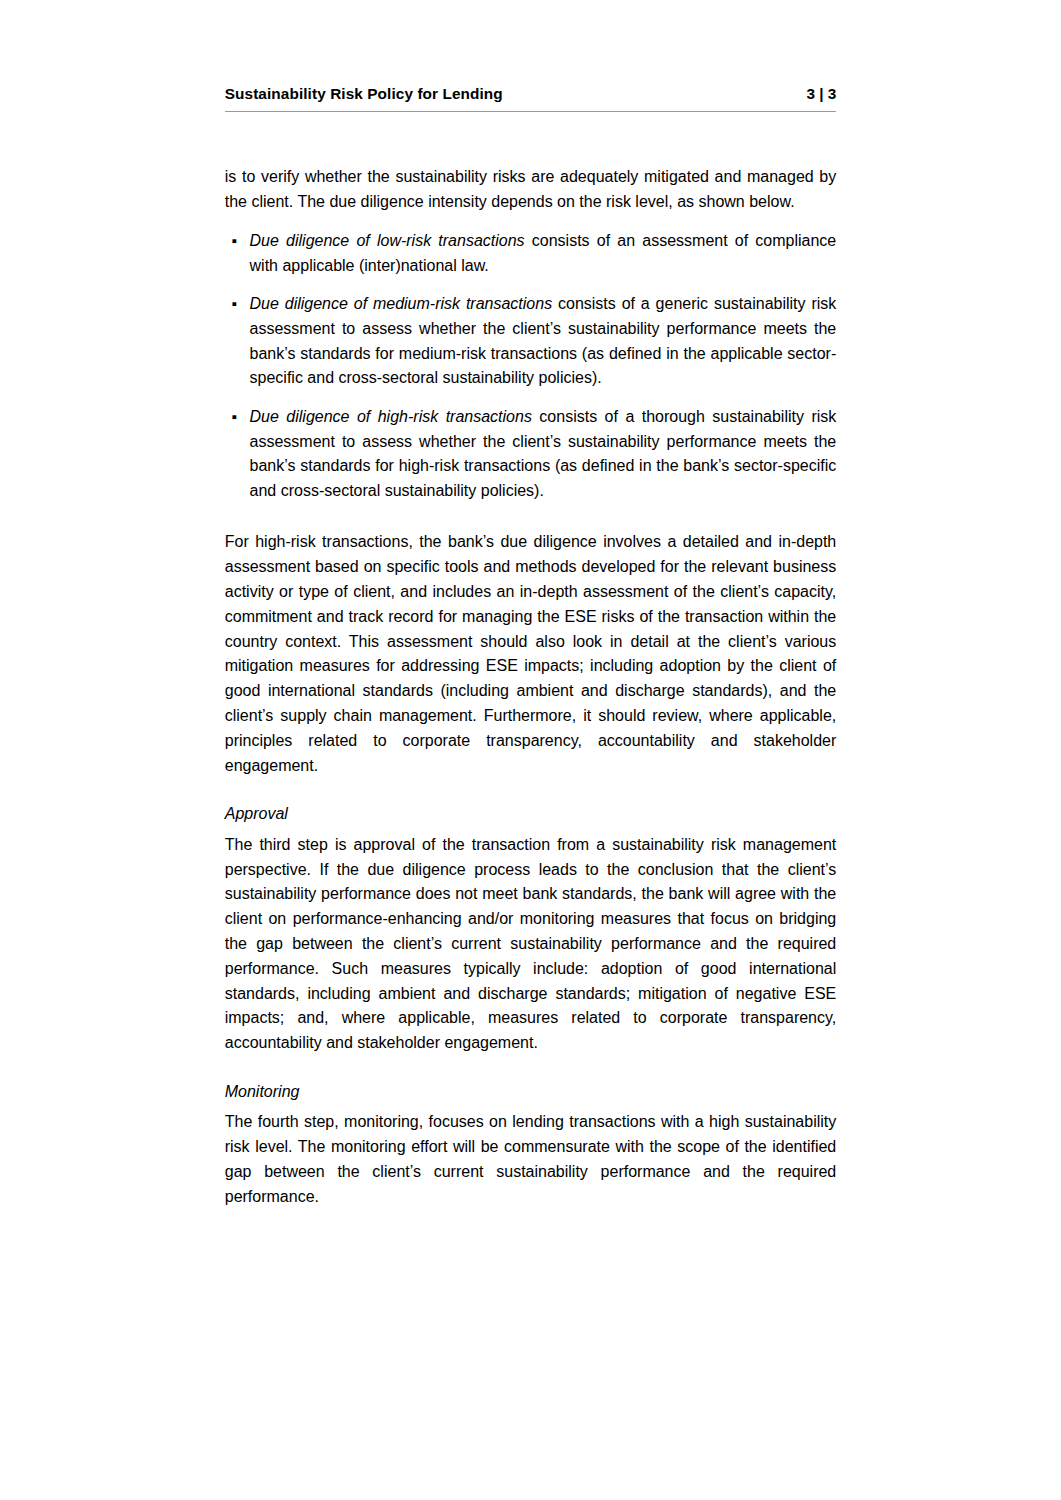Sustainability Risk Policy for Lending 3 | 3
is to verify whether the sustainability risks are adequately mitigated and managed by the client. The due diligence intensity depends on the risk level, as shown below.
Due diligence of low-risk transactions consists of an assessment of compliance with applicable (inter)national law.
Due diligence of medium-risk transactions consists of a generic sustainability risk assessment to assess whether the client’s sustainability performance meets the bank’s standards for medium-risk transactions (as defined in the applicable sector-specific and cross-sectoral sustainability policies).
Due diligence of high-risk transactions consists of a thorough sustainability risk assessment to assess whether the client’s sustainability performance meets the bank’s standards for high-risk transactions (as defined in the bank’s sector-specific and cross-sectoral sustainability policies).
For high-risk transactions, the bank’s due diligence involves a detailed and in-depth assessment based on specific tools and methods developed for the relevant business activity or type of client, and includes an in-depth assessment of the client’s capacity, commitment and track record for managing the ESE risks of the transaction within the country context. This assessment should also look in detail at the client’s various mitigation measures for addressing ESE impacts; including adoption by the client of good international standards (including ambient and discharge standards), and the client’s supply chain management. Furthermore, it should review, where applicable, principles related to corporate transparency, accountability and stakeholder engagement.
Approval
The third step is approval of the transaction from a sustainability risk management perspective. If the due diligence process leads to the conclusion that the client’s sustainability performance does not meet bank standards, the bank will agree with the client on performance-enhancing and/or monitoring measures that focus on bridging the gap between the client’s current sustainability performance and the required performance. Such measures typically include: adoption of good international standards, including ambient and discharge standards; mitigation of negative ESE impacts; and, where applicable, measures related to corporate transparency, accountability and stakeholder engagement.
Monitoring
The fourth step, monitoring, focuses on lending transactions with a high sustainability risk level. The monitoring effort will be commensurate with the scope of the identified gap between the client’s current sustainability performance and the required performance.